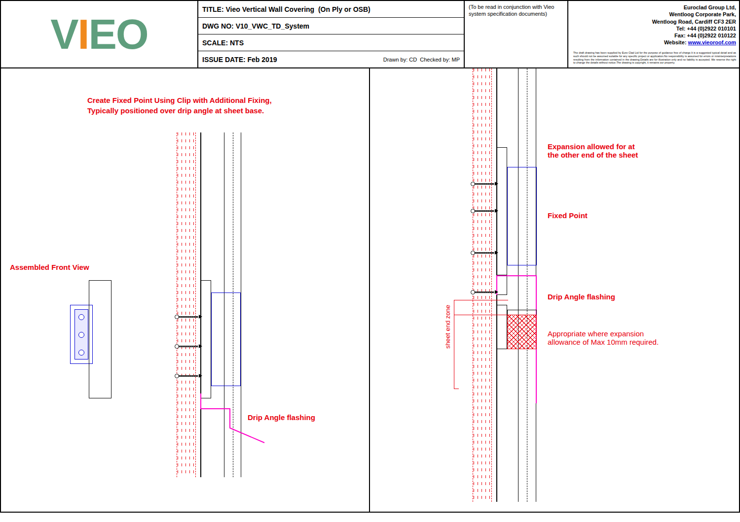VIEO
TITLE: Vieo Vertical Wall Covering (On Ply or OSB)
DWG NO: V10_VWC_TD_System
SCALE: NTS
ISSUE DATE: Feb 2019 Drawn by: CD Checked by: MP
(To be read in conjunction with Vieo system specification documents)
Euroclad Group Ltd,
Wentloog Corporate Park,
Wentloog Road, Cardiff CF3 2ER
Tel: +44 (0)2922 010101
Fax: +44 (0)2922 010122
Website: www.vieoroof.com
The draft drawing has been supplied by Euro Clad Ltd for the purpose of guidance free of charge.It is a suggested typical detail and as such should not be assumed suitable for any specific project or application.No responsibility is assumed for errors or misinterpretations resulting from the information contained in the drawing.Details are for illustration only and no liability is accepted. We reserve the right to change the details without notice.The drawing is copyright, it remains our property.
Create Fixed Point Using Clip with Additional Fixing,
Typically positioned over drip angle at sheet base.
Assembled Front View
Drip Angle flashing
sheet end zone
Expansion allowed for at
the other end of the sheet
Fixed Point
Drip Angle flashing
Appropriate where expansion
allowance of Max 10mm required.